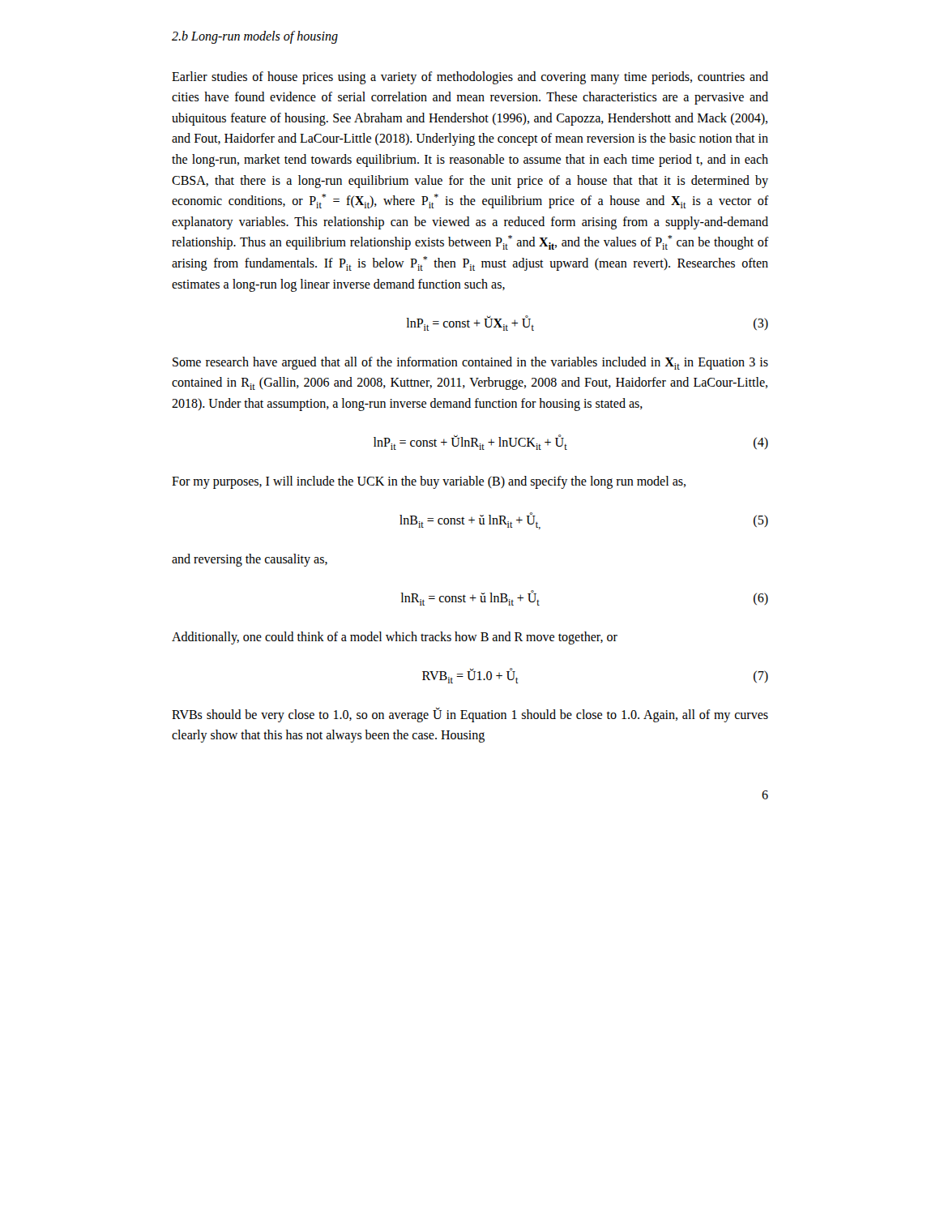2.b Long-run models of housing
Earlier studies of house prices using a variety of methodologies and covering many time periods, countries and cities have found evidence of serial correlation and mean reversion. These characteristics are a pervasive and ubiquitous feature of housing. See Abraham and Hendershot (1996), and Capozza, Hendershott and Mack (2004), and Fout, Haidorfer and LaCour-Little (2018). Underlying the concept of mean reversion is the basic notion that in the long-run, market tend towards equilibrium. It is reasonable to assume that in each time period t, and in each CBSA, that there is a long-run equilibrium value for the unit price of a house that that it is determined by economic conditions, or Pit* = f(Xit), where Pit* is the equilibrium price of a house and Xit is a vector of explanatory variables. This relationship can be viewed as a reduced form arising from a supply-and-demand relationship. Thus an equilibrium relationship exists between Pit* and Xit, and the values of Pit* can be thought of arising from fundamentals. If Pit is below Pit* then Pit must adjust upward (mean revert). Researches often estimates a long-run log linear inverse demand function such as,
lnPit = const + ŬXit + Ůt (3)
Some research have argued that all of the information contained in the variables included in Xit in Equation 3 is contained in Rit (Gallin, 2006 and 2008, Kuttner, 2011, Verbrugge, 2008 and Fout, Haidorfer and LaCour-Little, 2018). Under that assumption, a long-run inverse demand function for housing is stated as,
lnPit = const + ŬlnRit + lnUCKit + Ůt (4)
For my purposes, I will include the UCK in the buy variable (B) and specify the long run model as,
lnBit = const + ŭ lnRit + Ůt, (5)
and reversing the causality as,
lnRit = const + ŭ lnBit + Ůt (6)
Additionally, one could think of a model which tracks how B and R move together, or
RVBit = Ŭ1.0 + Ůt (7)
RVBs should be very close to 1.0, so on average Ŭ in Equation 1 should be close to 1.0. Again, all of my curves clearly show that this has not always been the case. Housing
6